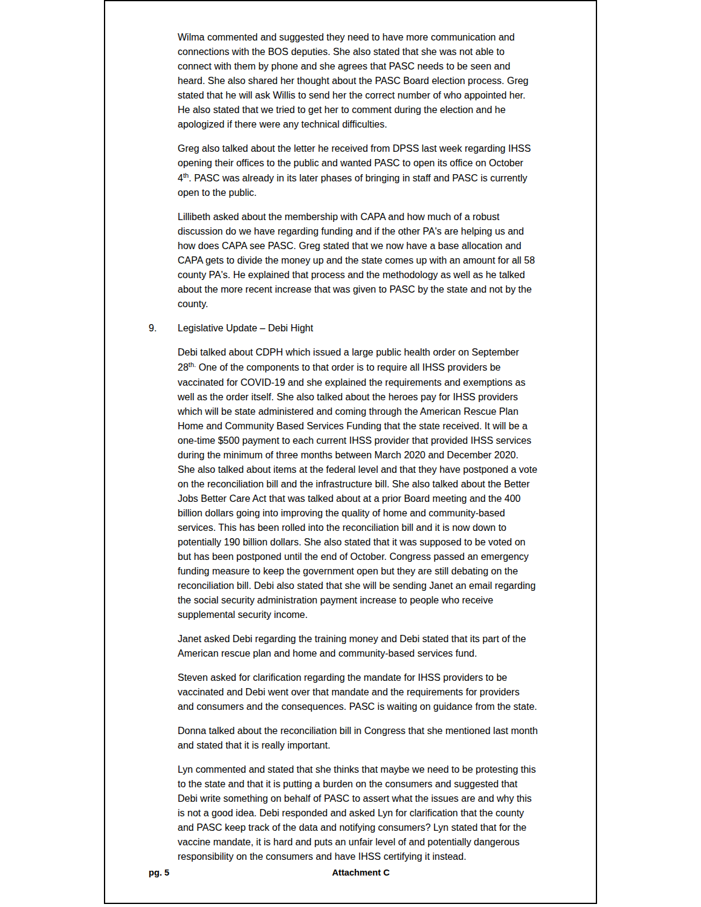Wilma commented and suggested they need to have more communication and connections with the BOS deputies. She also stated that she was not able to connect with them by phone and she agrees that PASC needs to be seen and heard. She also shared her thought about the PASC Board election process. Greg stated that he will ask Willis to send her the correct number of who appointed her. He also stated that we tried to get her to comment during the election and he apologized if there were any technical difficulties.
Greg also talked about the letter he received from DPSS last week regarding IHSS opening their offices to the public and wanted PASC to open its office on October 4th. PASC was already in its later phases of bringing in staff and PASC is currently open to the public.
Lillibeth asked about the membership with CAPA and how much of a robust discussion do we have regarding funding and if the other PA's are helping us and how does CAPA see PASC. Greg stated that we now have a base allocation and CAPA gets to divide the money up and the state comes up with an amount for all 58 county PA's. He explained that process and the methodology as well as he talked about the more recent increase that was given to PASC by the state and not by the county.
9.
Legislative Update – Debi Hight
Debi talked about CDPH which issued a large public health order on September 28th. One of the components to that order is to require all IHSS providers be vaccinated for COVID-19 and she explained the requirements and exemptions as well as the order itself. She also talked about the heroes pay for IHSS providers which will be state administered and coming through the American Rescue Plan Home and Community Based Services Funding that the state received. It will be a one-time $500 payment to each current IHSS provider that provided IHSS services during the minimum of three months between March 2020 and December 2020. She also talked about items at the federal level and that they have postponed a vote on the reconciliation bill and the infrastructure bill. She also talked about the Better Jobs Better Care Act that was talked about at a prior Board meeting and the 400 billion dollars going into improving the quality of home and community-based services. This has been rolled into the reconciliation bill and it is now down to potentially 190 billion dollars. She also stated that it was supposed to be voted on but has been postponed until the end of October. Congress passed an emergency funding measure to keep the government open but they are still debating on the reconciliation bill. Debi also stated that she will be sending Janet an email regarding the social security administration payment increase to people who receive supplemental security income.
Janet asked Debi regarding the training money and Debi stated that its part of the American rescue plan and home and community-based services fund.
Steven asked for clarification regarding the mandate for IHSS providers to be vaccinated and Debi went over that mandate and the requirements for providers and consumers and the consequences. PASC is waiting on guidance from the state.
Donna talked about the reconciliation bill in Congress that she mentioned last month and stated that it is really important.
Lyn commented and stated that she thinks that maybe we need to be protesting this to the state and that it is putting a burden on the consumers and suggested that Debi write something on behalf of PASC to assert what the issues are and why this is not a good idea. Debi responded and asked Lyn for clarification that the county and PASC keep track of the data and notifying consumers? Lyn stated that for the vaccine mandate, it is hard and puts an unfair level of and potentially dangerous responsibility on the consumers and have IHSS certifying it instead.
pg. 5
Attachment C